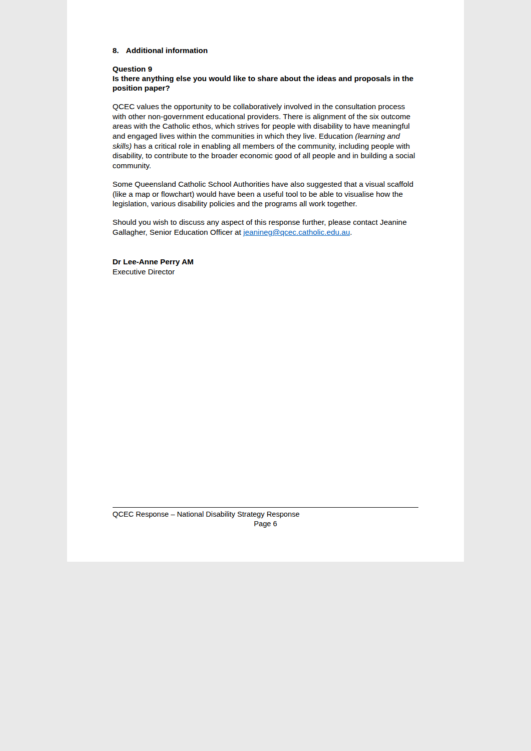8. Additional information
Question 9Is there anything else you would like to share about the ideas and proposals in the position paper?
QCEC values the opportunity to be collaboratively involved in the consultation process with other non-government educational providers. There is alignment of the six outcome areas with the Catholic ethos, which strives for people with disability to have meaningful and engaged lives within the communities in which they live. Education (learning and skills) has a critical role in enabling all members of the community, including people with disability, to contribute to the broader economic good of all people and in building a social community.
Some Queensland Catholic School Authorities have also suggested that a visual scaffold (like a map or flowchart) would have been a useful tool to be able to visualise how the legislation, various disability policies and the programs all work together.
Should you wish to discuss any aspect of this response further, please contact Jeanine Gallagher, Senior Education Officer at jeanineg@qcec.catholic.edu.au.
Dr Lee-Anne Perry AM
Executive Director
QCEC Response – National Disability Strategy Response
Page 6